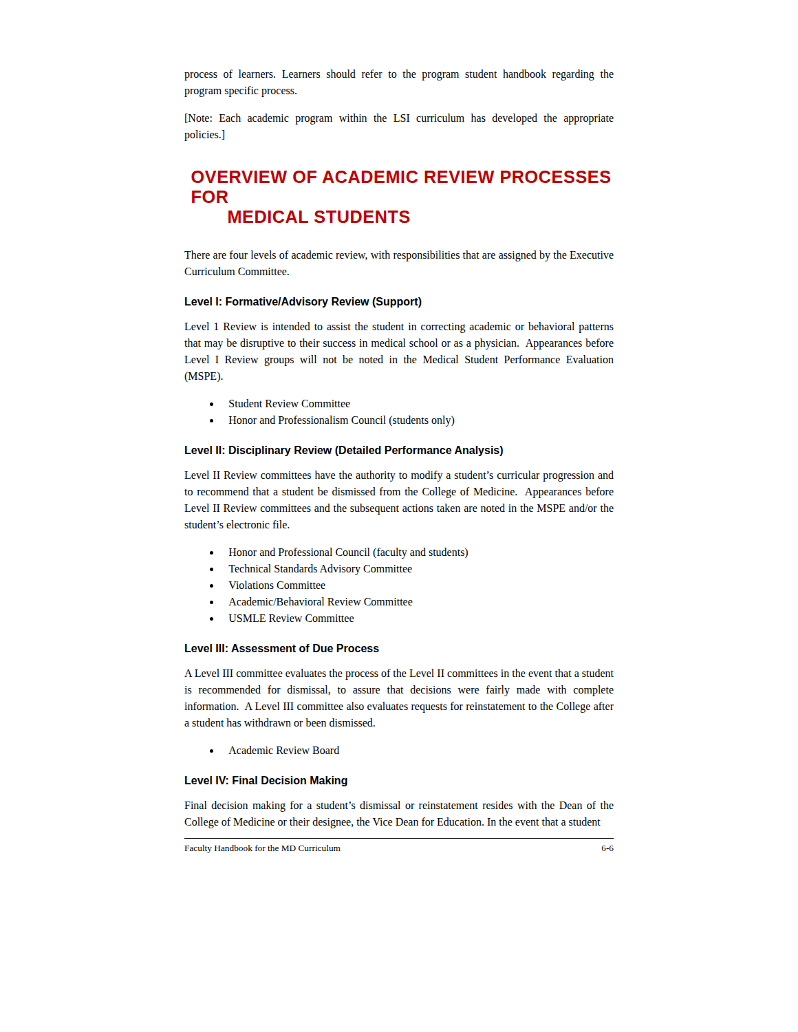process of learners. Learners should refer to the program student handbook regarding the program specific process.
[Note: Each academic program within the LSI curriculum has developed the appropriate policies.]
OVERVIEW OF ACADEMIC REVIEW PROCESSES FORMEDICAL STUDENTS
There are four levels of academic review, with responsibilities that are assigned by the Executive Curriculum Committee.
Level I: Formative/Advisory Review (Support)
Level 1 Review is intended to assist the student in correcting academic or behavioral patterns that may be disruptive to their success in medical school or as a physician. Appearances before Level I Review groups will not be noted in the Medical Student Performance Evaluation (MSPE).
Student Review Committee
Honor and Professionalism Council (students only)
Level II: Disciplinary Review (Detailed Performance Analysis)
Level II Review committees have the authority to modify a student’s curricular progression and to recommend that a student be dismissed from the College of Medicine. Appearances before Level II Review committees and the subsequent actions taken are noted in the MSPE and/or the student’s electronic file.
Honor and Professional Council (faculty and students)
Technical Standards Advisory Committee
Violations Committee
Academic/Behavioral Review Committee
USMLE Review Committee
Level III: Assessment of Due Process
A Level III committee evaluates the process of the Level II committees in the event that a student is recommended for dismissal, to assure that decisions were fairly made with complete information. A Level III committee also evaluates requests for reinstatement to the College after a student has withdrawn or been dismissed.
Academic Review Board
Level IV: Final Decision Making
Final decision making for a student’s dismissal or reinstatement resides with the Dean of the College of Medicine or their designee, the Vice Dean for Education. In the event that a student
Faculty Handbook for the MD Curriculum 6-6